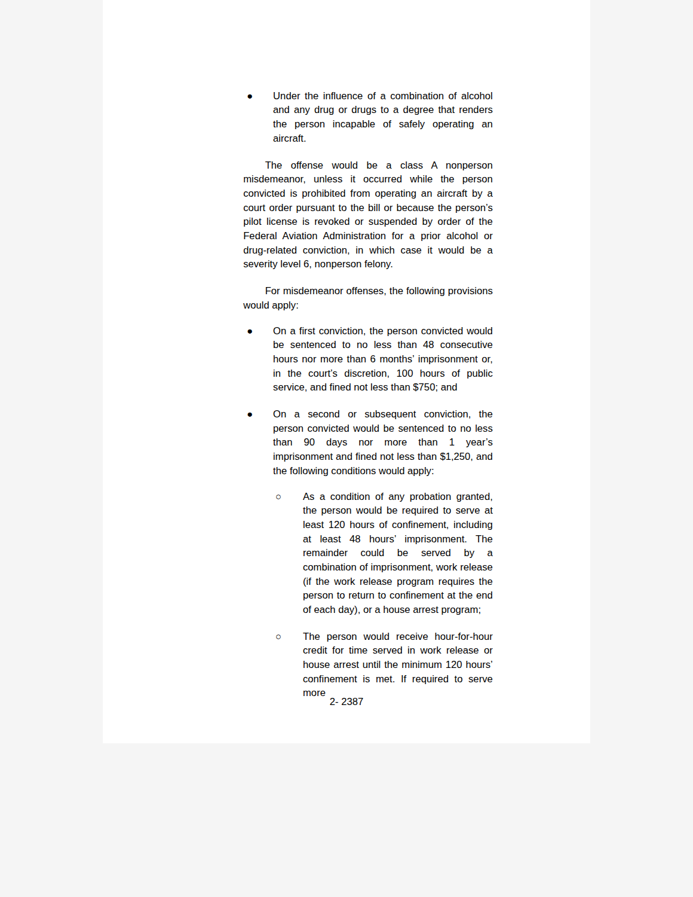● Under the influence of a combination of alcohol and any drug or drugs to a degree that renders the person incapable of safely operating an aircraft.
The offense would be a class A nonperson misdemeanor, unless it occurred while the person convicted is prohibited from operating an aircraft by a court order pursuant to the bill or because the person’s pilot license is revoked or suspended by order of the Federal Aviation Administration for a prior alcohol or drug-related conviction, in which case it would be a severity level 6, nonperson felony.
For misdemeanor offenses, the following provisions would apply:
● On a first conviction, the person convicted would be sentenced to no less than 48 consecutive hours nor more than 6 months’ imprisonment or, in the court’s discretion, 100 hours of public service, and fined not less than $750; and
● On a second or subsequent conviction, the person convicted would be sentenced to no less than 90 days nor more than 1 year’s imprisonment and fined not less than $1,250, and the following conditions would apply:
○ As a condition of any probation granted, the person would be required to serve at least 120 hours of confinement, including at least 48 hours’ imprisonment. The remainder could be served by a combination of imprisonment, work release (if the work release program requires the person to return to confinement at the end of each day), or a house arrest program;
○ The person would receive hour-for-hour credit for time served in work release or house arrest until the minimum 120 hours’ confinement is met. If required to serve more
2- 2387